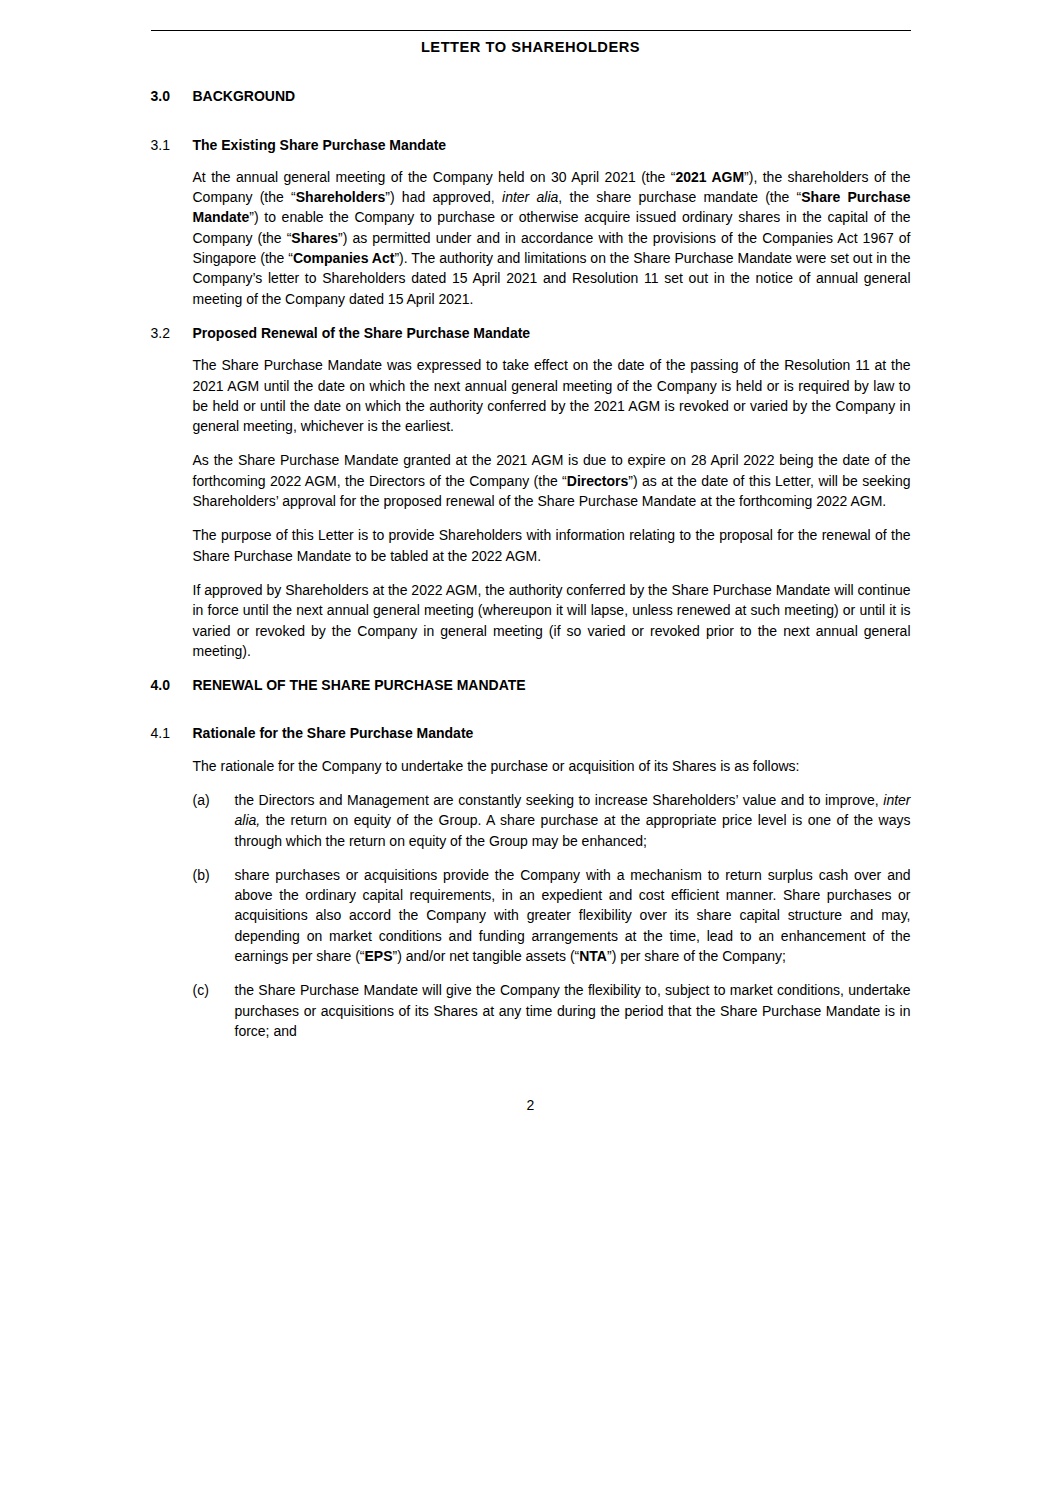LETTER TO SHAREHOLDERS
3.0
BACKGROUND
3.1
The Existing Share Purchase Mandate
At the annual general meeting of the Company held on 30 April 2021 (the “2021 AGM”), the shareholders of the Company (the “Shareholders”) had approved, inter alia, the share purchase mandate (the “Share Purchase Mandate”) to enable the Company to purchase or otherwise acquire issued ordinary shares in the capital of the Company (the “Shares”) as permitted under and in accordance with the provisions of the Companies Act 1967 of Singapore (the “Companies Act”). The authority and limitations on the Share Purchase Mandate were set out in the Company’s letter to Shareholders dated 15 April 2021 and Resolution 11 set out in the notice of annual general meeting of the Company dated 15 April 2021.
3.2
Proposed Renewal of the Share Purchase Mandate
The Share Purchase Mandate was expressed to take effect on the date of the passing of the Resolution 11 at the 2021 AGM until the date on which the next annual general meeting of the Company is held or is required by law to be held or until the date on which the authority conferred by the 2021 AGM is revoked or varied by the Company in general meeting, whichever is the earliest.
As the Share Purchase Mandate granted at the 2021 AGM is due to expire on 28 April 2022 being the date of the forthcoming 2022 AGM, the Directors of the Company (the “Directors”) as at the date of this Letter, will be seeking Shareholders’ approval for the proposed renewal of the Share Purchase Mandate at the forthcoming 2022 AGM.
The purpose of this Letter is to provide Shareholders with information relating to the proposal for the renewal of the Share Purchase Mandate to be tabled at the 2022 AGM.
If approved by Shareholders at the 2022 AGM, the authority conferred by the Share Purchase Mandate will continue in force until the next annual general meeting (whereupon it will lapse, unless renewed at such meeting) or until it is varied or revoked by the Company in general meeting (if so varied or revoked prior to the next annual general meeting).
4.0
RENEWAL OF THE SHARE PURCHASE MANDATE
4.1
Rationale for the Share Purchase Mandate
The rationale for the Company to undertake the purchase or acquisition of its Shares is as follows:
(a)
the Directors and Management are constantly seeking to increase Shareholders’ value and to improve, inter alia, the return on equity of the Group. A share purchase at the appropriate price level is one of the ways through which the return on equity of the Group may be enhanced;
(b)
share purchases or acquisitions provide the Company with a mechanism to return surplus cash over and above the ordinary capital requirements, in an expedient and cost efficient manner. Share purchases or acquisitions also accord the Company with greater flexibility over its share capital structure and may, depending on market conditions and funding arrangements at the time, lead to an enhancement of the earnings per share (“EPS”) and/or net tangible assets (“NTA”) per share of the Company;
(c)
the Share Purchase Mandate will give the Company the flexibility to, subject to market conditions, undertake purchases or acquisitions of its Shares at any time during the period that the Share Purchase Mandate is in force; and
2